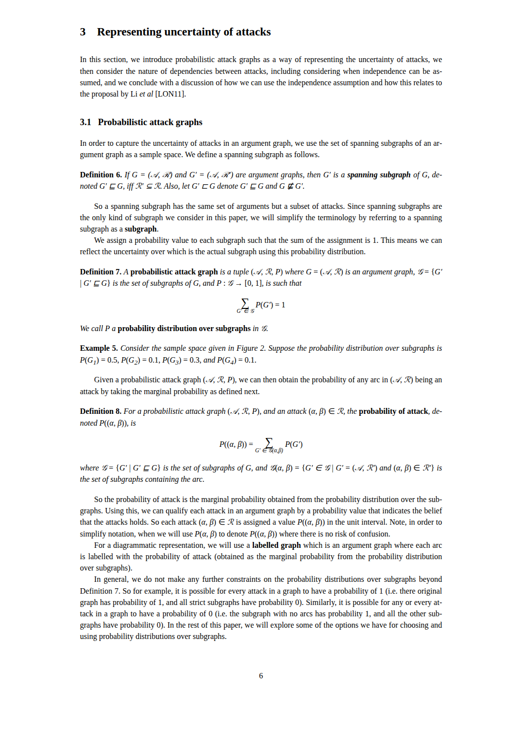3 Representing uncertainty of attacks
In this section, we introduce probabilistic attack graphs as a way of representing the uncertainty of attacks, we then consider the nature of dependencies between attacks, including considering when independence can be assumed, and we conclude with a discussion of how we can use the independence assumption and how this relates to the proposal by Li et al [LON11].
3.1 Probabilistic attack graphs
In order to capture the uncertainty of attacks in an argument graph, we use the set of spanning subgraphs of an argument graph as a sample space. We define a spanning subgraph as follows.
Definition 6. If G = (𝒜, ℛ) and G′ = (𝒜, ℛ′) are argument graphs, then G′ is a spanning subgraph of G, denoted G′ ⊑ G, iff ℛ′ ⊆ ℛ. Also, let G′ ⊏ G denote G′ ⊑ G and G ⋢ G′.
So a spanning subgraph has the same set of arguments but a subset of attacks. Since spanning subgraphs are the only kind of subgraph we consider in this paper, we will simplify the terminology by referring to a spanning subgraph as a subgraph.
We assign a probability value to each subgraph such that the sum of the assignment is 1. This means we can reflect the uncertainty over which is the actual subgraph using this probability distribution.
Definition 7. A probabilistic attack graph is a tuple (𝒜, ℛ, P) where G = (𝒜, ℛ) is an argument graph, 𝒢 = {G′ | G′ ⊑ G} is the set of subgraphs of G, and P : 𝒢 → [0, 1], is such that
∑G′ ∈ 𝒢 P(G′) = 1
We call P a probability distribution over subgraphs in 𝒢.
Example 5. Consider the sample space given in Figure 2. Suppose the probability distribution over subgraphs is P(G1) = 0.5, P(G2) = 0.1, P(G3) = 0.3, and P(G4) = 0.1.
Given a probabilistic attack graph (𝒜, ℛ, P), we can then obtain the probability of any arc in (𝒜, ℛ) being an attack by taking the marginal probability as defined next.
Definition 8. For a probabilistic attack graph (𝒜, ℛ, P), and an attack (α, β) ∈ ℛ, the probability of attack, denoted P((α, β)), is
P((α, β)) = ∑G′ ∈ 𝒢(α,β) P(G′)
where 𝒢 = {G′ | G′ ⊑ G} is the set of subgraphs of G, and 𝒢(α, β) = {G′ ∈ 𝒢 | G′ = (𝒜, ℛ′) and (α, β) ∈ ℛ′} is the set of subgraphs containing the arc.
So the probability of attack is the marginal probability obtained from the probability distribution over the subgraphs. Using this, we can qualify each attack in an argument graph by a probability value that indicates the belief that the attacks holds. So each attack (α, β) ∈ ℛ is assigned a value P((α, β)) in the unit interval. Note, in order to simplify notation, when we will use P(α, β) to denote P((α, β)) where there is no risk of confusion.
For a diagrammatic representation, we will use a labelled graph which is an argument graph where each arc is labelled with the probability of attack (obtained as the marginal probability from the probability distribution over subgraphs).
In general, we do not make any further constraints on the probability distributions over subgraphs beyond Definition 7. So for example, it is possible for every attack in a graph to have a probability of 1 (i.e. there original graph has probability of 1, and all strict subgraphs have probability 0). Similarly, it is possible for any or every attack in a graph to have a probability of 0 (i.e. the subgraph with no arcs has probability 1, and all the other subgraphs have probability 0). In the rest of this paper, we will explore some of the options we have for choosing and using probability distributions over subgraphs.
6